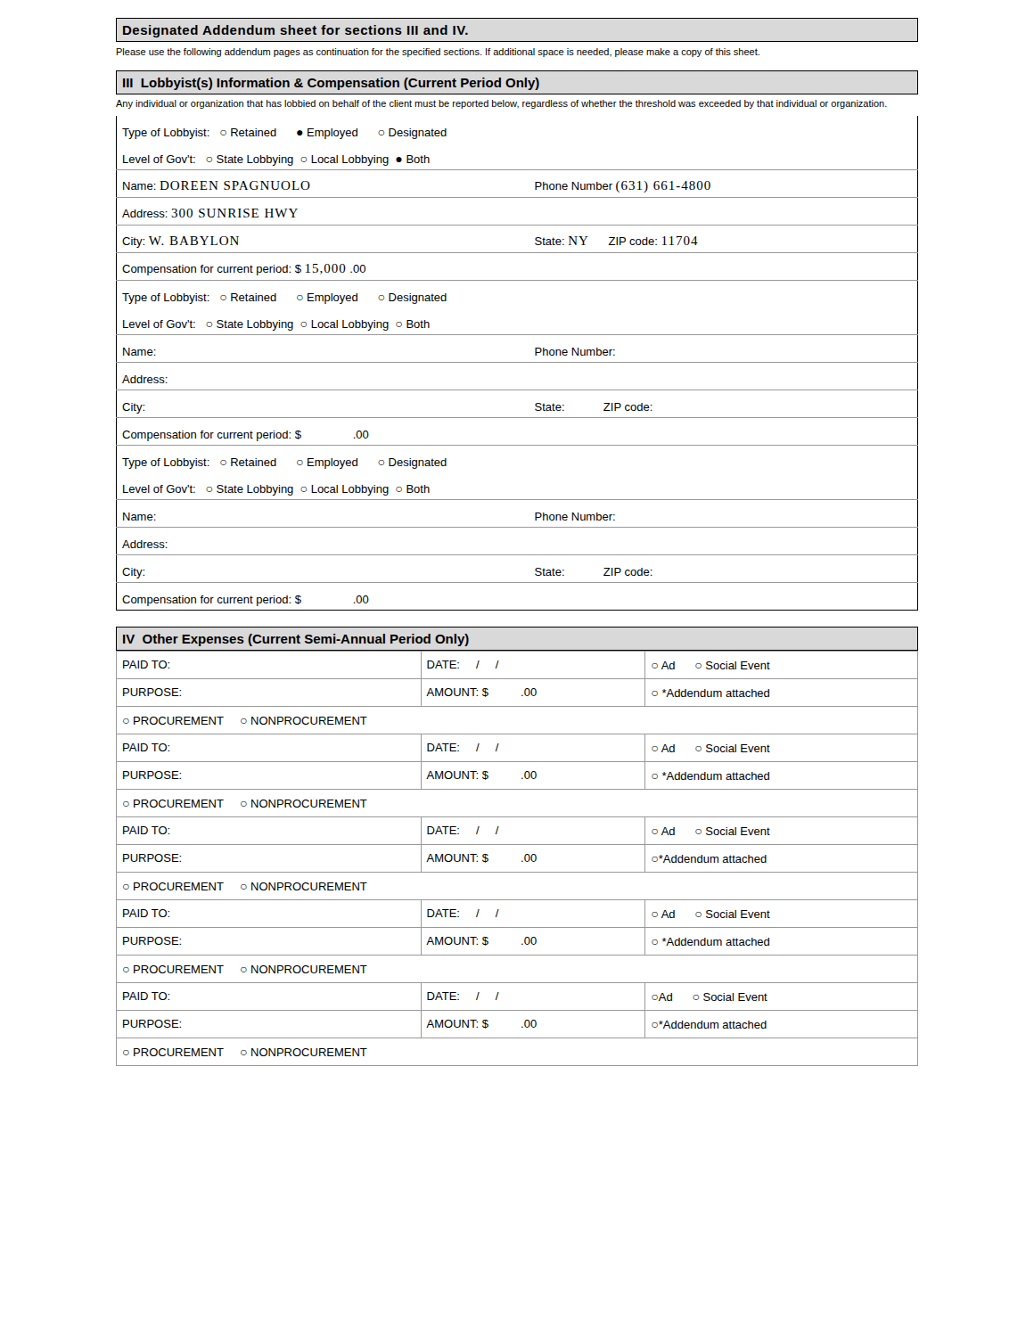Designated Addendum sheet for sections III and IV.
Please use the following addendum pages as continuation for the specified sections. If additional space is needed, please make a copy of this sheet.
III Lobbyist(s) Information & Compensation (Current Period Only)
Any individual or organization that has lobbied on behalf of the client must be reported below, regardless of whether the threshold was exceeded by that individual or organization.
| Type of Lobbyist: ○ Retained ● Employed ○ Designated |
| Level of Gov't: ○ State Lobbying ○ Local Lobbying ● Both |
| Name: DOREEN SPAGNUOLO | Phone Number (631) 661-4800 |
| Address: 300 SUNRISE HWY |
| City: W. BABYLON | State: NY ZIP code: 11704 |
| Compensation for current period: $ 15,000 .00 |
| Type of Lobbyist: ○ Retained ○ Employed ○ Designated |
| Level of Gov't: ○ State Lobbying ○ Local Lobbying ○ Both |
| Name: | Phone Number: |
| Address: |
| City: | State: ZIP code: |
| Compensation for current period: $ .00 |
| Type of Lobbyist: ○ Retained ○ Employed ○ Designated |
| Level of Gov't: ○ State Lobbying ○ Local Lobbying ○ Both |
| Name: | Phone Number: |
| Address: |
| City: | State: ZIP code: |
| Compensation for current period: $ .00 |
IV Other Expenses (Current Semi-Annual Period Only)
| PAID TO: | DATE: / / | ○ Ad ○ Social Event |
| PURPOSE: | AMOUNT: $ .00 | ○ *Addendum attached |
| ○ PROCUREMENT ○ NONPROCUREMENT |
| PAID TO: | DATE: / / | ○ Ad ○ Social Event |
| PURPOSE: | AMOUNT: $ .00 | ○ *Addendum attached |
| ○ PROCUREMENT ○ NONPROCUREMENT |
| PAID TO: | DATE: / / | ○ Ad ○ Social Event |
| PURPOSE: | AMOUNT: $ .00 | ○ *Addendum attached |
| ○ PROCUREMENT ○ NONPROCUREMENT |
| PAID TO: | DATE: / / | ○ Ad ○ Social Event |
| PURPOSE: | AMOUNT: $ .00 | ○ *Addendum attached |
| ○ PROCUREMENT ○ NONPROCUREMENT |
| PAID TO: | DATE: / / | ○ Ad ○ Social Event |
| PURPOSE: | AMOUNT: $ .00 | ○ *Addendum attached |
| ○ PROCUREMENT ○ NONPROCUREMENT |